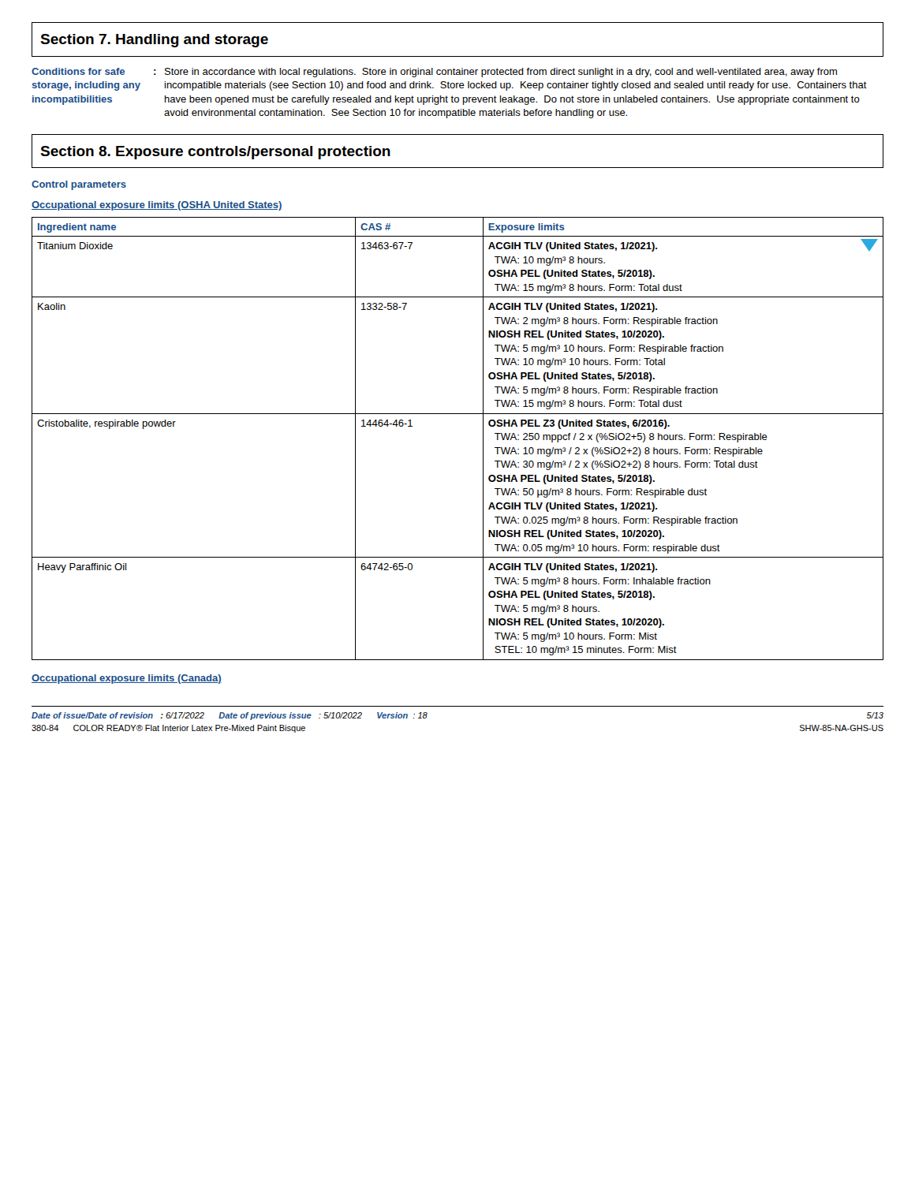Section 7. Handling and storage
Conditions for safe storage, including any incompatibilities
:
Store in accordance with local regulations. Store in original container protected from direct sunlight in a dry, cool and well-ventilated area, away from incompatible materials (see Section 10) and food and drink. Store locked up. Keep container tightly closed and sealed until ready for use. Containers that have been opened must be carefully resealed and kept upright to prevent leakage. Do not store in unlabeled containers. Use appropriate containment to avoid environmental contamination. See Section 10 for incompatible materials before handling or use.
Section 8. Exposure controls/personal protection
Control parameters
Occupational exposure limits (OSHA United States)
| Ingredient name | CAS # | Exposure limits |
| --- | --- | --- |
| Titanium Dioxide | 13463-67-7 | ACGIH TLV (United States, 1/2021). TWA: 10 mg/m³ 8 hours. OSHA PEL (United States, 5/2018). TWA: 15 mg/m³ 8 hours. Form: Total dust |
| Kaolin | 1332-58-7 | ACGIH TLV (United States, 1/2021). TWA: 2 mg/m³ 8 hours. Form: Respirable fraction NIOSH REL (United States, 10/2020). TWA: 5 mg/m³ 10 hours. Form: Respirable fraction TWA: 10 mg/m³ 10 hours. Form: Total OSHA PEL (United States, 5/2018). TWA: 5 mg/m³ 8 hours. Form: Respirable fraction TWA: 15 mg/m³ 8 hours. Form: Total dust |
| Cristobalite, respirable powder | 14464-46-1 | OSHA PEL Z3 (United States, 6/2016). TWA: 250 mppcf / 2 x (%SiO2+5) 8 hours. Form: Respirable TWA: 10 mg/m³ / 2 x (%SiO2+2) 8 hours. Form: Respirable TWA: 30 mg/m³ / 2 x (%SiO2+2) 8 hours. Form: Total dust OSHA PEL (United States, 5/2018). TWA: 50 µg/m³ 8 hours. Form: Respirable dust ACGIH TLV (United States, 1/2021). TWA: 0.025 mg/m³ 8 hours. Form: Respirable fraction NIOSH REL (United States, 10/2020). TWA: 0.05 mg/m³ 10 hours. Form: respirable dust |
| Heavy Paraffinic Oil | 64742-65-0 | ACGIH TLV (United States, 1/2021). TWA: 5 mg/m³ 8 hours. Form: Inhalable fraction OSHA PEL (United States, 5/2018). TWA: 5 mg/m³ 8 hours. NIOSH REL (United States, 10/2020). TWA: 5 mg/m³ 10 hours. Form: Mist STEL: 10 mg/m³ 15 minutes. Form: Mist |
Occupational exposure limits (Canada)
Date of issue/Date of revision : 6/17/2022 Date of previous issue : 5/10/2022 Version : 18
5/13
380-84 COLOR READY® Flat Interior Latex Pre-Mixed Paint Bisque
SHW-85-NA-GHS-US